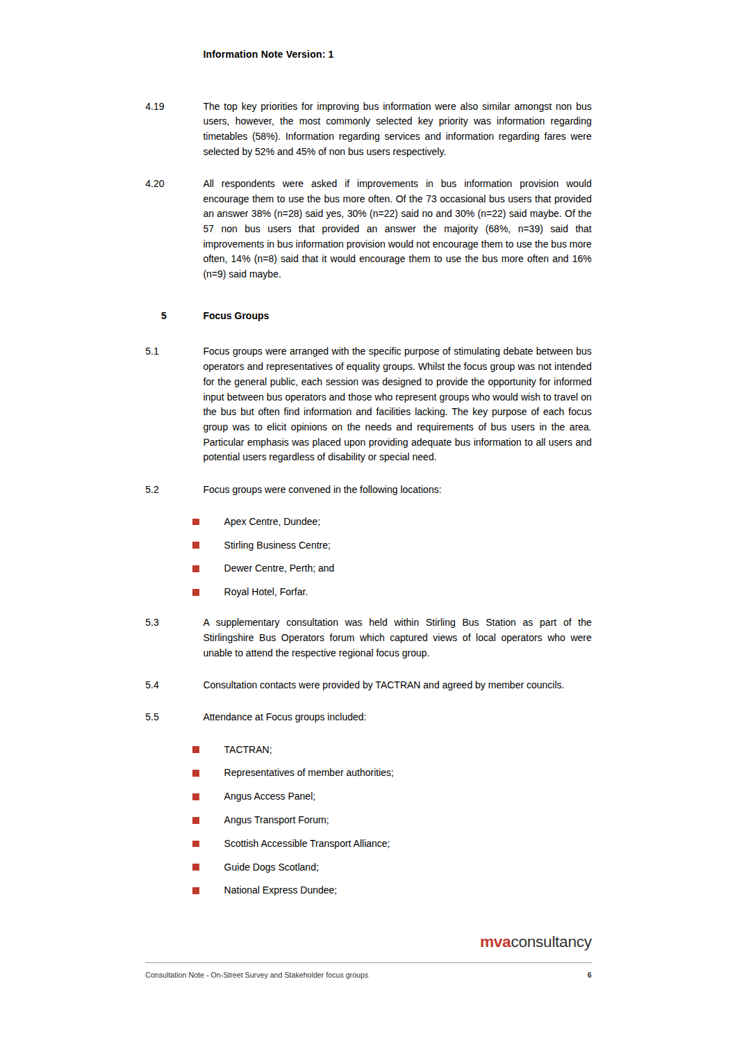Information Note Version: 1
4.19
The top key priorities for improving bus information were also similar amongst non bus users, however, the most commonly selected key priority was information regarding timetables (58%). Information regarding services and information regarding fares were selected by 52% and 45% of non bus users respectively.
4.20
All respondents were asked if improvements in bus information provision would encourage them to use the bus more often. Of the 73 occasional bus users that provided an answer 38% (n=28) said yes, 30% (n=22) said no and 30% (n=22) said maybe. Of the 57 non bus users that provided an answer the majority (68%, n=39) said that improvements in bus information provision would not encourage them to use the bus more often, 14% (n=8) said that it would encourage them to use the bus more often and 16% (n=9) said maybe.
5
Focus Groups
5.1
Focus groups were arranged with the specific purpose of stimulating debate between bus operators and representatives of equality groups. Whilst the focus group was not intended for the general public, each session was designed to provide the opportunity for informed input between bus operators and those who represent groups who would wish to travel on the bus but often find information and facilities lacking. The key purpose of each focus group was to elicit opinions on the needs and requirements of bus users in the area. Particular emphasis was placed upon providing adequate bus information to all users and potential users regardless of disability or special need.
5.2
Focus groups were convened in the following locations:
Apex Centre, Dundee;
Stirling Business Centre;
Dewer Centre, Perth; and
Royal Hotel, Forfar.
5.3
A supplementary consultation was held within Stirling Bus Station as part of the Stirlingshire Bus Operators forum which captured views of local operators who were unable to attend the respective regional focus group.
5.4
Consultation contacts were provided by TACTRAN and agreed by member councils.
5.5
Attendance at Focus groups included:
TACTRAN;
Representatives of member authorities;
Angus Access Panel;
Angus Transport Forum;
Scottish Accessible Transport Alliance;
Guide Dogs Scotland;
National Express Dundee;
mva consultancy
Consultation Note - On-Street Survey and Stakeholder focus groups 6